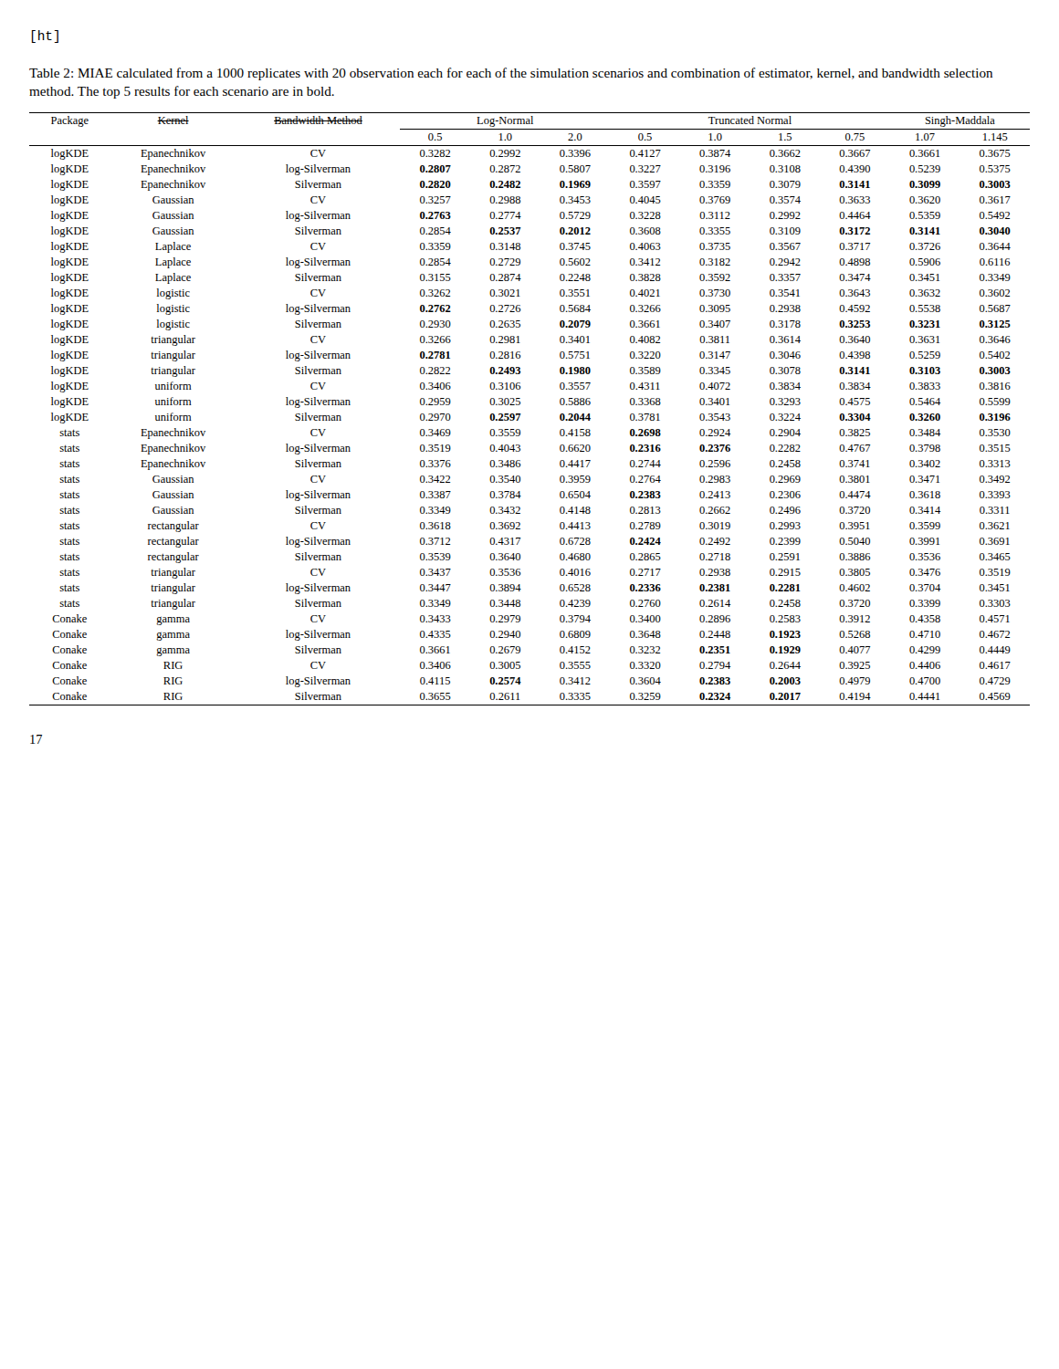[ht]
Table 2: MIAE calculated from a 1000 replicates with 20 observation each for each of the simulation scenarios and combination of estimator, kernel, and bandwidth selection method. The top 5 results for each scenario are in bold.
| Package | Kernel | Bandwidth Method | Log-Normal | Truncated Normal | Singh-Maddala |
| --- | --- | --- | --- | --- | --- |
| | | | 0.5 | 1.0 | 2.0 | 0.5 | 1.0 | 1.5 | 0.75 | 1.07 | 1.145 |
| logKDE | Epanechnikov | CV | 0.3282 | 0.2992 | 0.3396 | 0.4127 | 0.3874 | 0.3662 | 0.3667 | 0.3661 | 0.3675 |
| logKDE | Epanechnikov | log-Silverman | 0.2807 | 0.2872 | 0.5807 | 0.3227 | 0.3196 | 0.3108 | 0.4390 | 0.5239 | 0.5375 |
| logKDE | Epanechnikov | Silverman | 0.2820 | 0.2482 | 0.1969 | 0.3597 | 0.3359 | 0.3079 | 0.3141 | 0.3099 | 0.3003 |
| logKDE | Gaussian | CV | 0.3257 | 0.2988 | 0.3453 | 0.4045 | 0.3769 | 0.3574 | 0.3633 | 0.3620 | 0.3617 |
| logKDE | Gaussian | log-Silverman | 0.2763 | 0.2774 | 0.5729 | 0.3228 | 0.3112 | 0.2992 | 0.4464 | 0.5359 | 0.5492 |
| logKDE | Gaussian | Silverman | 0.2854 | 0.2537 | 0.2012 | 0.3608 | 0.3355 | 0.3109 | 0.3172 | 0.3141 | 0.3040 |
| logKDE | Laplace | CV | 0.3359 | 0.3148 | 0.3745 | 0.4063 | 0.3735 | 0.3567 | 0.3717 | 0.3726 | 0.3644 |
| logKDE | Laplace | log-Silverman | 0.2854 | 0.2729 | 0.5602 | 0.3412 | 0.3182 | 0.2942 | 0.4898 | 0.5906 | 0.6116 |
| logKDE | Laplace | Silverman | 0.3155 | 0.2874 | 0.2248 | 0.3828 | 0.3592 | 0.3357 | 0.3474 | 0.3451 | 0.3349 |
| logKDE | logistic | CV | 0.3262 | 0.3021 | 0.3551 | 0.4021 | 0.3730 | 0.3541 | 0.3643 | 0.3632 | 0.3602 |
| logKDE | logistic | log-Silverman | 0.2762 | 0.2726 | 0.5684 | 0.3266 | 0.3095 | 0.2938 | 0.4592 | 0.5538 | 0.5687 |
| logKDE | logistic | Silverman | 0.2930 | 0.2635 | 0.2079 | 0.3661 | 0.3407 | 0.3178 | 0.3253 | 0.3231 | 0.3125 |
| logKDE | triangular | CV | 0.3266 | 0.2981 | 0.3401 | 0.4082 | 0.3811 | 0.3614 | 0.3640 | 0.3631 | 0.3646 |
| logKDE | triangular | log-Silverman | 0.2781 | 0.2816 | 0.5751 | 0.3220 | 0.3147 | 0.3046 | 0.4398 | 0.5259 | 0.5402 |
| logKDE | triangular | Silverman | 0.2822 | 0.2493 | 0.1980 | 0.3589 | 0.3345 | 0.3078 | 0.3141 | 0.3103 | 0.3003 |
| logKDE | uniform | CV | 0.3406 | 0.3106 | 0.3557 | 0.4311 | 0.4072 | 0.3834 | 0.3834 | 0.3833 | 0.3816 |
| logKDE | uniform | log-Silverman | 0.2959 | 0.3025 | 0.5886 | 0.3368 | 0.3401 | 0.3293 | 0.4575 | 0.5464 | 0.5599 |
| logKDE | uniform | Silverman | 0.2970 | 0.2597 | 0.2044 | 0.3781 | 0.3543 | 0.3224 | 0.3304 | 0.3260 | 0.3196 |
| stats | Epanechnikov | CV | 0.3469 | 0.3559 | 0.4158 | 0.2698 | 0.2924 | 0.2904 | 0.3825 | 0.3484 | 0.3530 |
| stats | Epanechnikov | log-Silverman | 0.3519 | 0.4043 | 0.6620 | 0.2316 | 0.2376 | 0.2282 | 0.4767 | 0.3798 | 0.3515 |
| stats | Epanechnikov | Silverman | 0.3376 | 0.3486 | 0.4417 | 0.2744 | 0.2596 | 0.2458 | 0.3741 | 0.3402 | 0.3313 |
| stats | Gaussian | CV | 0.3422 | 0.3540 | 0.3959 | 0.2764 | 0.2983 | 0.2969 | 0.3801 | 0.3471 | 0.3492 |
| stats | Gaussian | log-Silverman | 0.3387 | 0.3784 | 0.6504 | 0.2383 | 0.2413 | 0.2306 | 0.4474 | 0.3618 | 0.3393 |
| stats | Gaussian | Silverman | 0.3349 | 0.3432 | 0.4148 | 0.2813 | 0.2662 | 0.2496 | 0.3720 | 0.3414 | 0.3311 |
| stats | rectangular | CV | 0.3618 | 0.3692 | 0.4413 | 0.2789 | 0.3019 | 0.2993 | 0.3951 | 0.3599 | 0.3621 |
| stats | rectangular | log-Silverman | 0.3712 | 0.4317 | 0.6728 | 0.2424 | 0.2492 | 0.2399 | 0.5040 | 0.3991 | 0.3691 |
| stats | rectangular | Silverman | 0.3539 | 0.3640 | 0.4680 | 0.2865 | 0.2718 | 0.2591 | 0.3886 | 0.3536 | 0.3465 |
| stats | triangular | CV | 0.3437 | 0.3536 | 0.4016 | 0.2717 | 0.2938 | 0.2915 | 0.3805 | 0.3476 | 0.3519 |
| stats | triangular | log-Silverman | 0.3447 | 0.3894 | 0.6528 | 0.2336 | 0.2381 | 0.2281 | 0.4602 | 0.3704 | 0.3451 |
| stats | triangular | Silverman | 0.3349 | 0.3448 | 0.4239 | 0.2760 | 0.2614 | 0.2458 | 0.3720 | 0.3399 | 0.3303 |
| Conake | gamma | CV | 0.3433 | 0.2979 | 0.3794 | 0.3400 | 0.2896 | 0.2583 | 0.3912 | 0.4358 | 0.4571 |
| Conake | gamma | log-Silverman | 0.4335 | 0.2940 | 0.6809 | 0.3648 | 0.2448 | 0.1923 | 0.5268 | 0.4710 | 0.4672 |
| Conake | gamma | Silverman | 0.3661 | 0.2679 | 0.4152 | 0.3232 | 0.2351 | 0.1929 | 0.4077 | 0.4299 | 0.4449 |
| Conake | RIG | CV | 0.3406 | 0.3005 | 0.3555 | 0.3320 | 0.2794 | 0.2644 | 0.3925 | 0.4406 | 0.4617 |
| Conake | RIG | log-Silverman | 0.4115 | 0.2574 | 0.3412 | 0.3604 | 0.2383 | 0.2003 | 0.4979 | 0.4700 | 0.4729 |
| Conake | RIG | Silverman | 0.3655 | 0.2611 | 0.3335 | 0.3259 | 0.2324 | 0.2017 | 0.4194 | 0.4441 | 0.4569 |
17